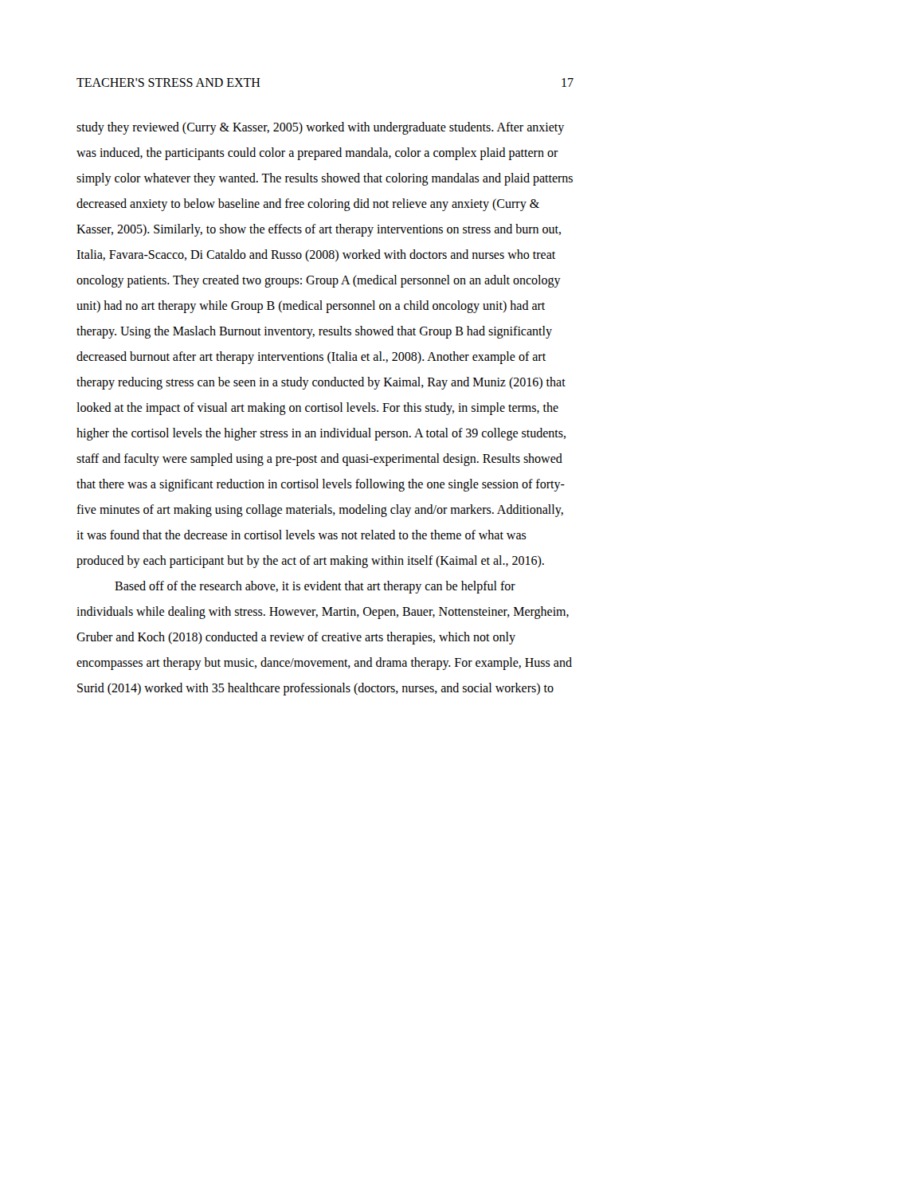Teacher's Stress and EXTH 17
study they reviewed (Curry & Kasser, 2005) worked with undergraduate students. After anxiety was induced, the participants could color a prepared mandala, color a complex plaid pattern or simply color whatever they wanted. The results showed that coloring mandalas and plaid patterns decreased anxiety to below baseline and free coloring did not relieve any anxiety (Curry & Kasser, 2005). Similarly, to show the effects of art therapy interventions on stress and burn out, Italia, Favara-Scacco, Di Cataldo and Russo (2008) worked with doctors and nurses who treat oncology patients. They created two groups: Group A (medical personnel on an adult oncology unit) had no art therapy while Group B (medical personnel on a child oncology unit) had art therapy. Using the Maslach Burnout inventory, results showed that Group B had significantly decreased burnout after art therapy interventions (Italia et al., 2008). Another example of art therapy reducing stress can be seen in a study conducted by Kaimal, Ray and Muniz (2016) that looked at the impact of visual art making on cortisol levels. For this study, in simple terms, the higher the cortisol levels the higher stress in an individual person. A total of 39 college students, staff and faculty were sampled using a pre-post and quasi-experimental design. Results showed that there was a significant reduction in cortisol levels following the one single session of forty-five minutes of art making using collage materials, modeling clay and/or markers. Additionally, it was found that the decrease in cortisol levels was not related to the theme of what was produced by each participant but by the act of art making within itself (Kaimal et al., 2016).
Based off of the research above, it is evident that art therapy can be helpful for individuals while dealing with stress. However, Martin, Oepen, Bauer, Nottensteiner, Mergheim, Gruber and Koch (2018) conducted a review of creative arts therapies, which not only encompasses art therapy but music, dance/movement, and drama therapy. For example, Huss and Surid (2014) worked with 35 healthcare professionals (doctors, nurses, and social workers) to